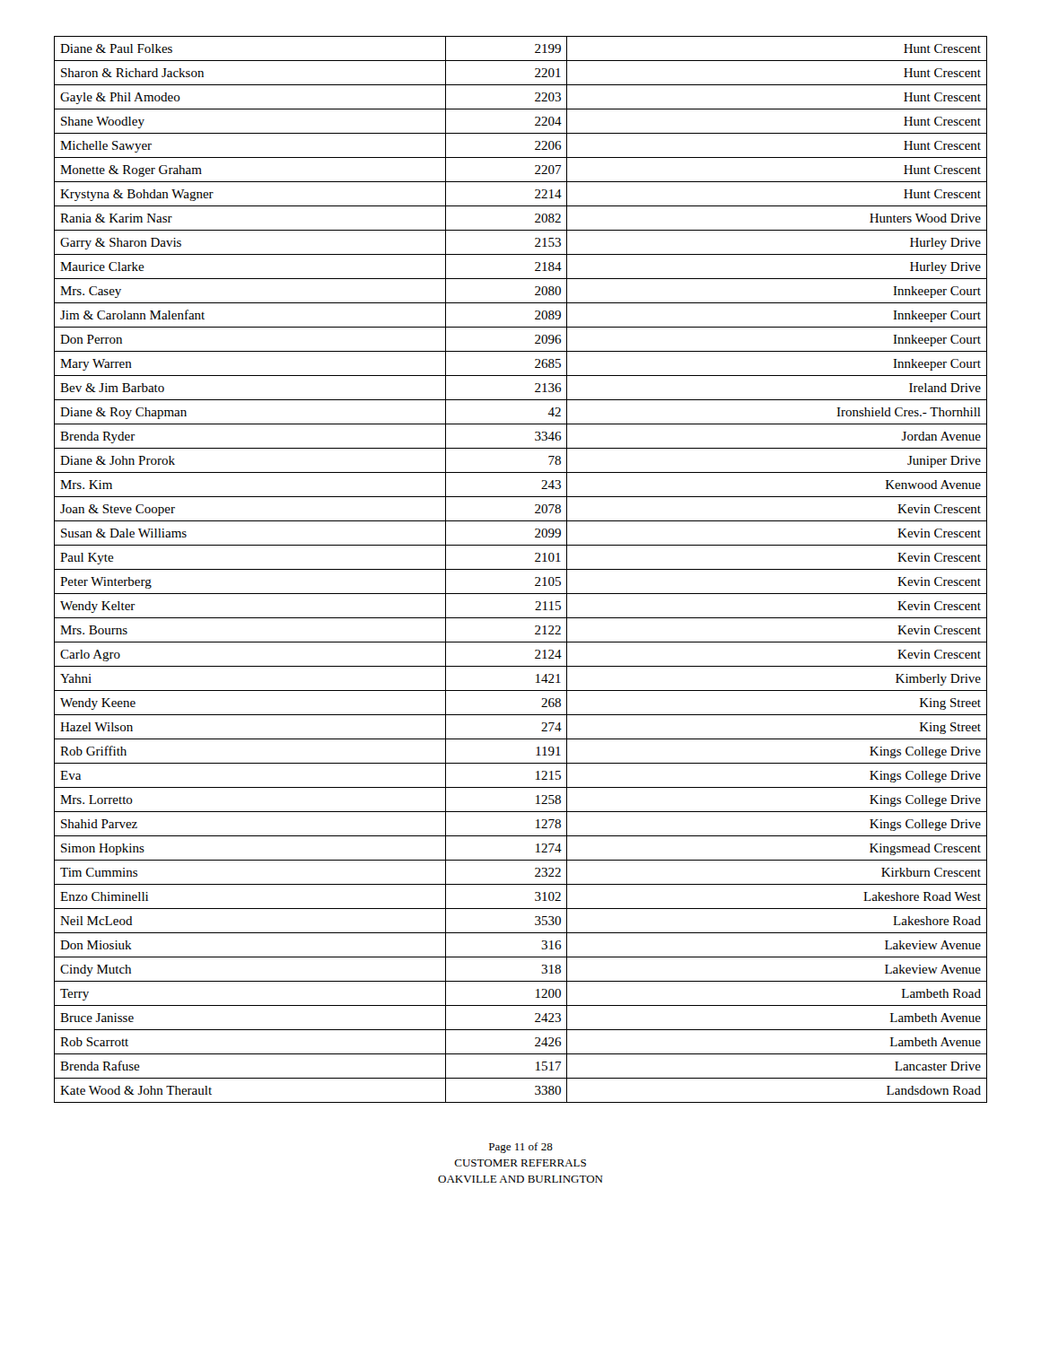| Diane & Paul Folkes | 2199 | Hunt Crescent |
| Sharon & Richard Jackson | 2201 | Hunt Crescent |
| Gayle & Phil Amodeo | 2203 | Hunt Crescent |
| Shane Woodley | 2204 | Hunt Crescent |
| Michelle Sawyer | 2206 | Hunt Crescent |
| Monette & Roger Graham | 2207 | Hunt Crescent |
| Krystyna & Bohdan Wagner | 2214 | Hunt Crescent |
| Rania & Karim Nasr | 2082 | Hunters Wood Drive |
| Garry & Sharon Davis | 2153 | Hurley Drive |
| Maurice Clarke | 2184 | Hurley Drive |
| Mrs. Casey | 2080 | Innkeeper Court |
| Jim & Carolann Malenfant | 2089 | Innkeeper Court |
| Don Perron | 2096 | Innkeeper Court |
| Mary Warren | 2685 | Innkeeper Court |
| Bev & Jim Barbato | 2136 | Ireland Drive |
| Diane & Roy Chapman | 42 | Ironshield Cres.- Thornhill |
| Brenda Ryder | 3346 | Jordan Avenue |
| Diane & John Prorok | 78 | Juniper Drive |
| Mrs. Kim | 243 | Kenwood Avenue |
| Joan & Steve Cooper | 2078 | Kevin Crescent |
| Susan & Dale Williams | 2099 | Kevin Crescent |
| Paul Kyte | 2101 | Kevin Crescent |
| Peter Winterberg | 2105 | Kevin Crescent |
| Wendy Kelter | 2115 | Kevin Crescent |
| Mrs. Bourns | 2122 | Kevin Crescent |
| Carlo Agro | 2124 | Kevin Crescent |
| Yahni | 1421 | Kimberly Drive |
| Wendy Keene | 268 | King Street |
| Hazel Wilson | 274 | King Street |
| Rob Griffith | 1191 | Kings College Drive |
| Eva | 1215 | Kings College Drive |
| Mrs. Lorretto | 1258 | Kings College Drive |
| Shahid Parvez | 1278 | Kings College Drive |
| Simon Hopkins | 1274 | Kingsmead Crescent |
| Tim Cummins | 2322 | Kirkburn Crescent |
| Enzo Chiminelli | 3102 | Lakeshore Road West |
| Neil McLeod | 3530 | Lakeshore Road |
| Don Miosiuk | 316 | Lakeview Avenue |
| Cindy Mutch | 318 | Lakeview Avenue |
| Terry | 1200 | Lambeth Road |
| Bruce Janisse | 2423 | Lambeth Avenue |
| Rob Scarrott | 2426 | Lambeth Avenue |
| Brenda Rafuse | 1517 | Lancaster Drive |
| Kate Wood & John Therault | 3380 | Landsdown Road |
Page 11 of 28
CUSTOMER REFERRALS
OAKVILLE AND BURLINGTON